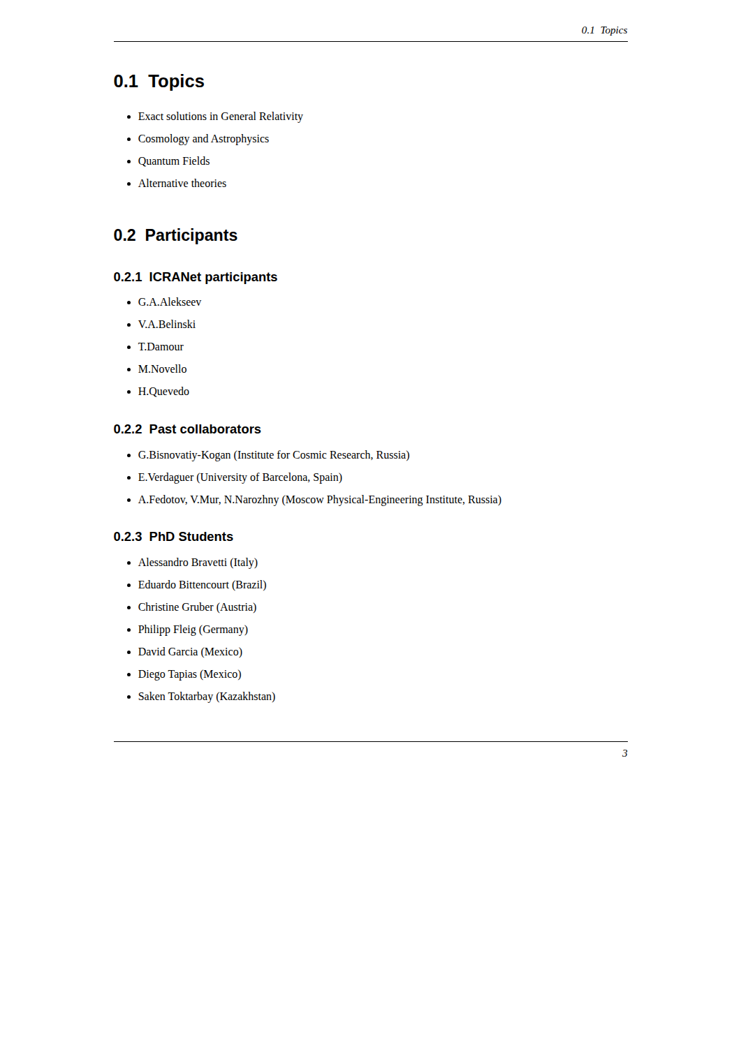0.1 Topics
0.1 Topics
Exact solutions in General Relativity
Cosmology and Astrophysics
Quantum Fields
Alternative theories
0.2 Participants
0.2.1 ICRANet participants
G.A.Alekseev
V.A.Belinski
T.Damour
M.Novello
H.Quevedo
0.2.2 Past collaborators
G.Bisnovatiy-Kogan (Institute for Cosmic Research, Russia)
E.Verdaguer (University of Barcelona, Spain)
A.Fedotov, V.Mur, N.Narozhny (Moscow Physical-Engineering Institute, Russia)
0.2.3 PhD Students
Alessandro Bravetti (Italy)
Eduardo Bittencourt (Brazil)
Christine Gruber (Austria)
Philipp Fleig (Germany)
David Garcia (Mexico)
Diego Tapias (Mexico)
Saken Toktarbay (Kazakhstan)
3